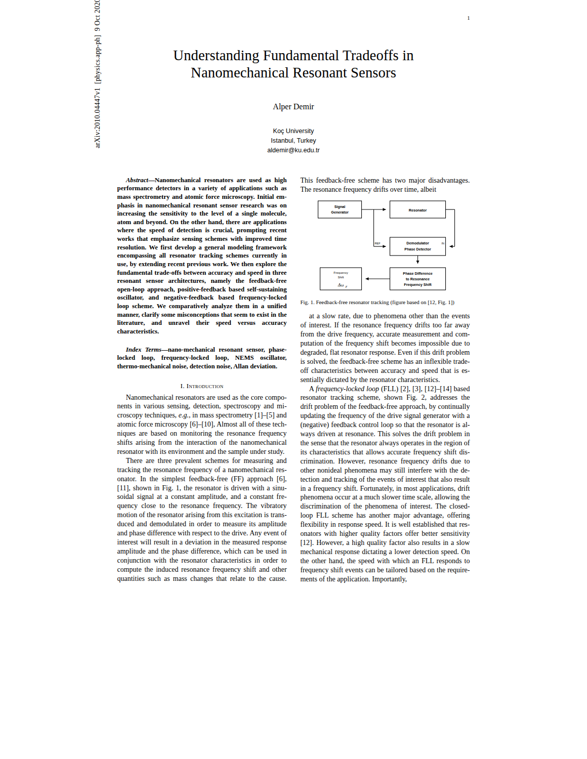1
arXiv:2010.04447v1 [physics.app-ph] 9 Oct 2020
Understanding Fundamental Tradeoffs in
Nanomechanical Resonant Sensors
Alper Demir
Koç University
Istanbul, Turkey
aldemir@ku.edu.tr
Abstract—Nanomechanical resonators are used as high performance detectors in a variety of applications such as mass spectrometry and atomic force microscopy. Initial emphasis in nanomechanical resonant sensor research was on increasing the sensitivity to the level of a single molecule, atom and beyond. On the other hand, there are applications where the speed of detection is crucial, prompting recent works that emphasize sensing schemes with improved time resolution. We first develop a general modeling framework encompassing all resonator tracking schemes currently in use, by extending recent previous work. We then explore the fundamental trade-offs between accuracy and speed in three resonant sensor architectures, namely the feedback-free open-loop approach, positive-feedback based self-sustaining oscillator, and negative-feedback based frequency-locked loop scheme. We comparatively analyze them in a unified manner, clarify some misconceptions that seem to exist in the literature, and unravel their speed versus accuracy characteristics.
Index Terms—nano-mechanical resonant sensor, phase-locked loop, frequency-locked loop, NEMS oscillator, thermo-mechanical noise, detection noise, Allan deviation.
I. Introduction
Nanomechanical resonators are used as the core components in various sensing, detection, spectroscopy and microscopy techniques, e.g., in mass spectrometry [1]–[5] and atomic force microscopy [6]–[10], Almost all of these techniques are based on monitoring the resonance frequency shifts arising from the interaction of the nanomechanical resonator with its environment and the sample under study.
There are three prevalent schemes for measuring and tracking the resonance frequency of a nanomechanical resonator. In the simplest feedback-free (FF) approach [6], [11], shown in Fig. 1, the resonator is driven with a sinusoidal signal at a constant amplitude, and a constant frequency close to the resonance frequency. The vibratory motion of the resonator arising from this excitation is transduced and demodulated in order to measure its amplitude and phase difference with respect to the drive. Any event of interest will result in a deviation in the measured response amplitude and the phase difference, which can be used in conjunction with the resonator characteristics in order to compute the induced resonance frequency shift and other quantities such as mass changes that relate to the cause. This feedback-free scheme has two major disadvantages. The resonance frequency drifts over time, albeit
Signal Generator Resonator Demodulator Phase Detector Phase Difference to Resonance Frequency Shift Frequency Shift Δω r REF IN
Fig. 1. Feedback-free resonator tracking (figure based on [12, Fig. 1])
at a slow rate, due to phenomena other than the events of interest. If the resonance frequency drifts too far away from the drive frequency, accurate measurement and computation of the frequency shift becomes impossible due to degraded, flat resonator response. Even if this drift problem is solved, the feedback-free scheme has an inflexible trade-off characteristics between accuracy and speed that is essentially dictated by the resonator characteristics.
A frequency-locked loop (FLL) [2], [3], [12]–[14] based resonator tracking scheme, shown Fig. 2, addresses the drift problem of the feedback-free approach, by continually updating the frequency of the drive signal generator with a (negative) feedback control loop so that the resonator is always driven at resonance. This solves the drift problem in the sense that the resonator always operates in the region of its characteristics that allows accurate frequency shift discrimination. However, resonance frequency drifts due to other nonideal phenomena may still interfere with the detection and tracking of the events of interest that also result in a frequency shift. Fortunately, in most applications, drift phenomena occur at a much slower time scale, allowing the discrimination of the phenomena of interest. The closed-loop FLL scheme has another major advantage, offering flexibility in response speed. It is well established that resonators with higher quality factors offer better sensitivity [12]. However, a high quality factor also results in a slow mechanical response dictating a lower detection speed. On the other hand, the speed with which an FLL responds to frequency shift events can be tailored based on the requirements of the application. Importantly,